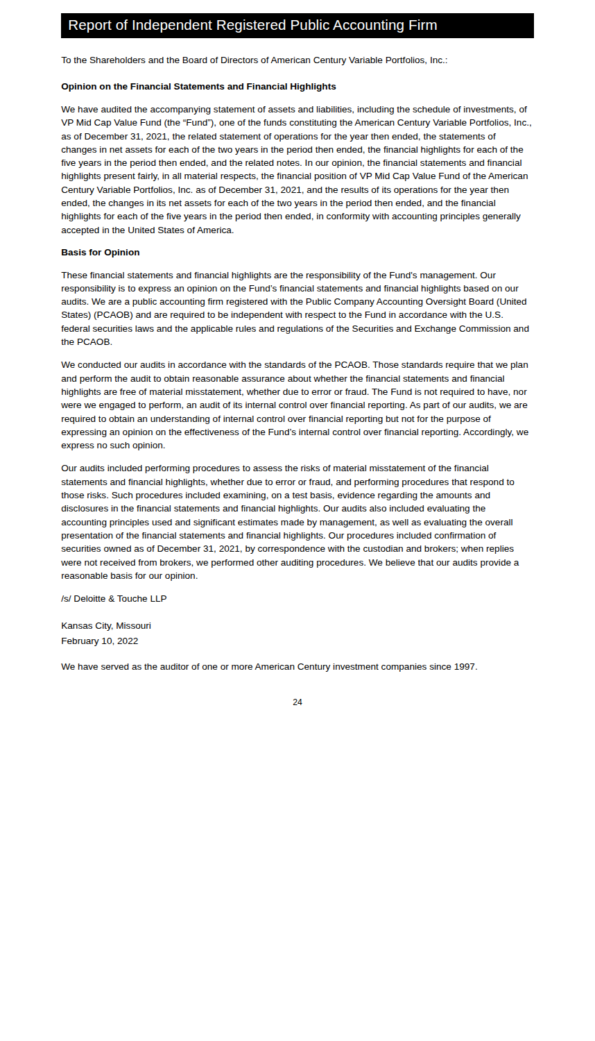Report of Independent Registered Public Accounting Firm
To the Shareholders and the Board of Directors of American Century Variable Portfolios, Inc.:
Opinion on the Financial Statements and Financial Highlights
We have audited the accompanying statement of assets and liabilities, including the schedule of investments, of VP Mid Cap Value Fund (the “Fund”), one of the funds constituting the American Century Variable Portfolios, Inc., as of December 31, 2021, the related statement of operations for the year then ended, the statements of changes in net assets for each of the two years in the period then ended, the financial highlights for each of the five years in the period then ended, and the related notes. In our opinion, the financial statements and financial highlights present fairly, in all material respects, the financial position of VP Mid Cap Value Fund of the American Century Variable Portfolios, Inc. as of December 31, 2021, and the results of its operations for the year then ended, the changes in its net assets for each of the two years in the period then ended, and the financial highlights for each of the five years in the period then ended, in conformity with accounting principles generally accepted in the United States of America.
Basis for Opinion
These financial statements and financial highlights are the responsibility of the Fund's management. Our responsibility is to express an opinion on the Fund’s financial statements and financial highlights based on our audits. We are a public accounting firm registered with the Public Company Accounting Oversight Board (United States) (PCAOB) and are required to be independent with respect to the Fund in accordance with the U.S. federal securities laws and the applicable rules and regulations of the Securities and Exchange Commission and the PCAOB.
We conducted our audits in accordance with the standards of the PCAOB. Those standards require that we plan and perform the audit to obtain reasonable assurance about whether the financial statements and financial highlights are free of material misstatement, whether due to error or fraud. The Fund is not required to have, nor were we engaged to perform, an audit of its internal control over financial reporting. As part of our audits, we are required to obtain an understanding of internal control over financial reporting but not for the purpose of expressing an opinion on the effectiveness of the Fund’s internal control over financial reporting. Accordingly, we express no such opinion.
Our audits included performing procedures to assess the risks of material misstatement of the financial statements and financial highlights, whether due to error or fraud, and performing procedures that respond to those risks. Such procedures included examining, on a test basis, evidence regarding the amounts and disclosures in the financial statements and financial highlights. Our audits also included evaluating the accounting principles used and significant estimates made by management, as well as evaluating the overall presentation of the financial statements and financial highlights. Our procedures included confirmation of securities owned as of December 31, 2021, by correspondence with the custodian and brokers; when replies were not received from brokers, we performed other auditing procedures. We believe that our audits provide a reasonable basis for our opinion.
/s/ Deloitte & Touche LLP
Kansas City, Missouri
February 10, 2022
We have served as the auditor of one or more American Century investment companies since 1997.
24